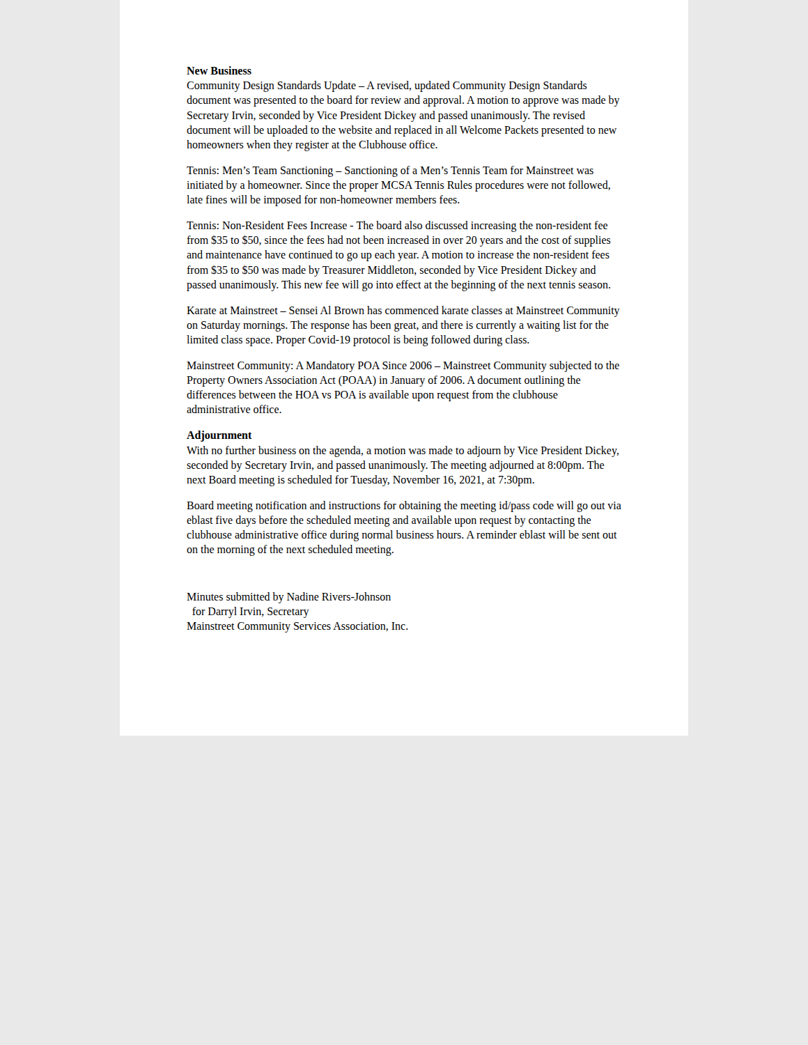New Business
Community Design Standards Update – A revised, updated Community Design Standards document was presented to the board for review and approval. A motion to approve was made by Secretary Irvin, seconded by Vice President Dickey and passed unanimously. The revised document will be uploaded to the website and replaced in all Welcome Packets presented to new homeowners when they register at the Clubhouse office.
Tennis: Men’s Team Sanctioning – Sanctioning of a Men’s Tennis Team for Mainstreet was initiated by a homeowner. Since the proper MCSA Tennis Rules procedures were not followed, late fines will be imposed for non-homeowner members fees.
Tennis: Non-Resident Fees Increase - The board also discussed increasing the non-resident fee from $35 to $50, since the fees had not been increased in over 20 years and the cost of supplies and maintenance have continued to go up each year. A motion to increase the non-resident fees from $35 to $50 was made by Treasurer Middleton, seconded by Vice President Dickey and passed unanimously. This new fee will go into effect at the beginning of the next tennis season.
Karate at Mainstreet – Sensei Al Brown has commenced karate classes at Mainstreet Community on Saturday mornings. The response has been great, and there is currently a waiting list for the limited class space. Proper Covid-19 protocol is being followed during class.
Mainstreet Community: A Mandatory POA Since 2006 – Mainstreet Community subjected to the Property Owners Association Act (POAA) in January of 2006. A document outlining the differences between the HOA vs POA is available upon request from the clubhouse administrative office.
Adjournment
With no further business on the agenda, a motion was made to adjourn by Vice President Dickey, seconded by Secretary Irvin, and passed unanimously. The meeting adjourned at 8:00pm. The next Board meeting is scheduled for Tuesday, November 16, 2021, at 7:30pm.
Board meeting notification and instructions for obtaining the meeting id/pass code will go out via eblast five days before the scheduled meeting and available upon request by contacting the clubhouse administrative office during normal business hours. A reminder eblast will be sent out on the morning of the next scheduled meeting.
Minutes submitted by Nadine Rivers-Johnson
for Darryl Irvin, Secretary
Mainstreet Community Services Association, Inc.